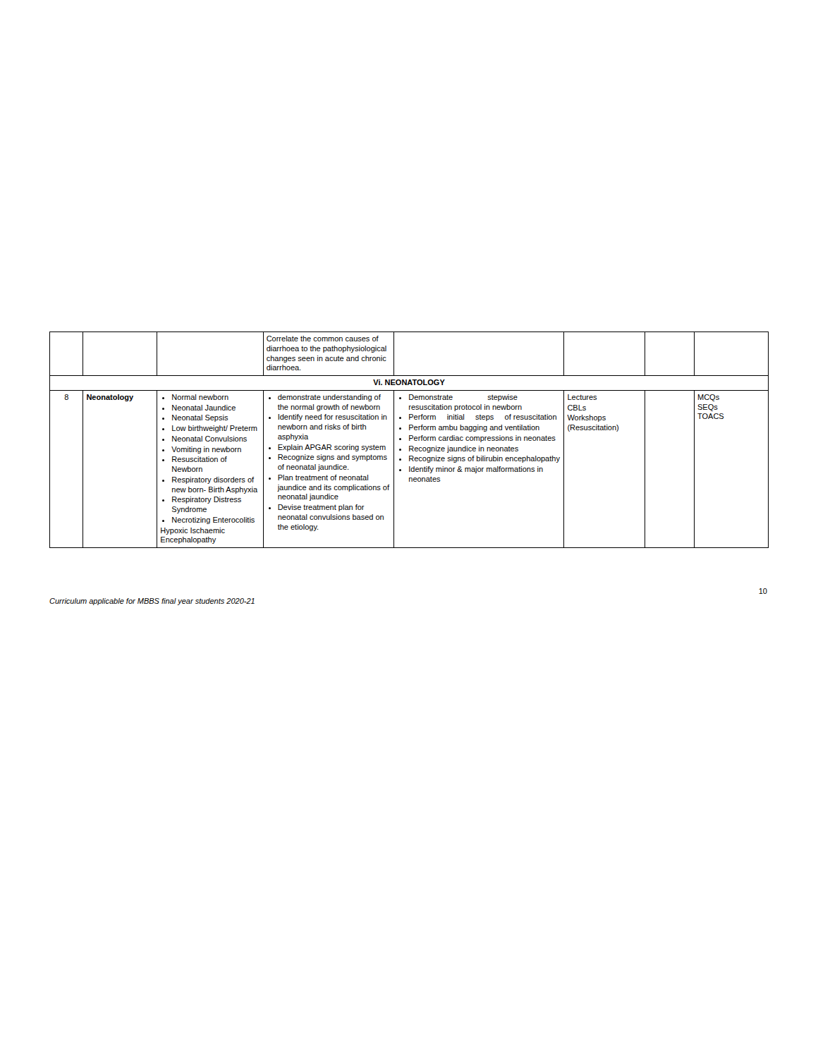| | | | Correlate the common causes of diarrhoea to the pathophysiological changes seen in acute and chronic diarrhoea. | | | | |
| Vi. NEONATOLOGY |
| 8 | Neonatology | Normal newborn Neonatal Jaundice Neonatal Sepsis Low birthweight/ Preterm Neonatal Convulsions Vomiting in newborn Resuscitation of Newborn Respiratory disorders of new born- Birth Asphyxia Respiratory Distress Syndrome Necrotizing Enterocolitis Hypoxic Ischaemic Encephalopathy | demonstrate understanding of the normal growth of newborn Identify need for resuscitation in newborn and risks of birth asphyxia Explain APGAR scoring system Recognize signs and symptoms of neonatal jaundice. Plan treatment of neonatal jaundice and its complications of neonatal jaundice Devise treatment plan for neonatal convulsions based on the etiology. | Demonstrate stepwise resuscitation protocol in newborn Perform initial steps of resuscitation Perform ambu bagging and ventilation Perform cardiac compressions in neonates Recognize jaundice in neonates Recognize signs of bilirubin encephalopathy Identify minor & major malformations in neonates | Lectures CBLs Workshops (Resuscitation) | | MCQs SEQs TOACS |
10
Curriculum applicable for MBBS final year students 2020-21